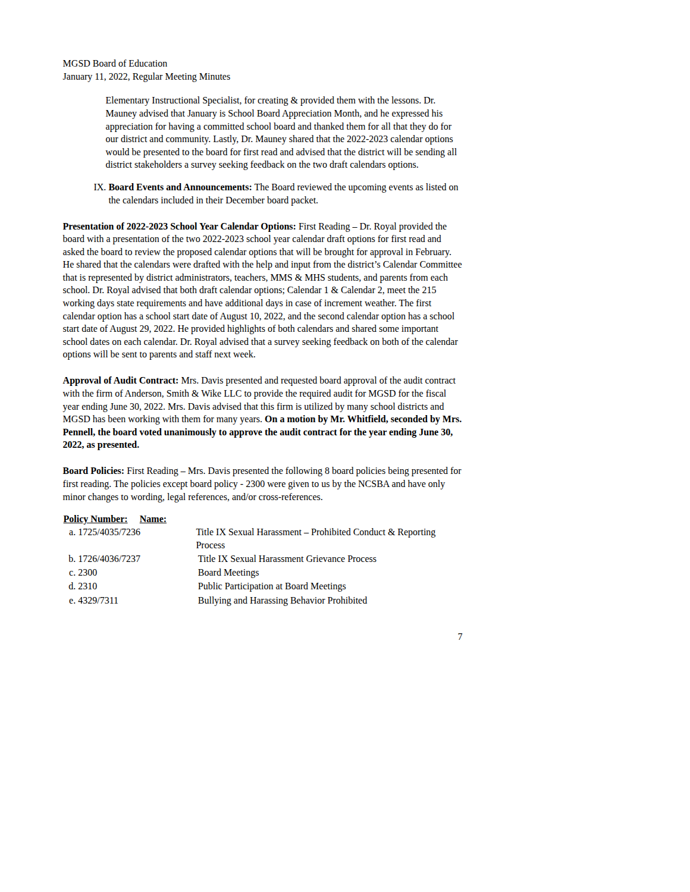MGSD Board of Education
January 11, 2022, Regular Meeting Minutes
Elementary Instructional Specialist, for creating & provided them with the lessons. Dr. Mauney advised that January is School Board Appreciation Month, and he expressed his appreciation for having a committed school board and thanked them for all that they do for our district and community. Lastly, Dr. Mauney shared that the 2022-2023 calendar options would be presented to the board for first read and advised that the district will be sending all district stakeholders a survey seeking feedback on the two draft calendars options.
Board Events and Announcements: The Board reviewed the upcoming events as listed on the calendars included in their December board packet.
Presentation of 2022-2023 School Year Calendar Options: First Reading – Dr. Royal provided the board with a presentation of the two 2022-2023 school year calendar draft options for first read and asked the board to review the proposed calendar options that will be brought for approval in February. He shared that the calendars were drafted with the help and input from the district’s Calendar Committee that is represented by district administrators, teachers, MMS & MHS students, and parents from each school. Dr. Royal advised that both draft calendar options; Calendar 1 & Calendar 2, meet the 215 working days state requirements and have additional days in case of increment weather. The first calendar option has a school start date of August 10, 2022, and the second calendar option has a school start date of August 29, 2022. He provided highlights of both calendars and shared some important school dates on each calendar. Dr. Royal advised that a survey seeking feedback on both of the calendar options will be sent to parents and staff next week.
Approval of Audit Contract: Mrs. Davis presented and requested board approval of the audit contract with the firm of Anderson, Smith & Wike LLC to provide the required audit for MGSD for the fiscal year ending June 30, 2022. Mrs. Davis advised that this firm is utilized by many school districts and MGSD has been working with them for many years. On a motion by Mr. Whitfield, seconded by Mrs. Pennell, the board voted unanimously to approve the audit contract for the year ending June 30, 2022, as presented.
Board Policies: First Reading – Mrs. Davis presented the following 8 board policies being presented for first reading. The policies except board policy - 2300 were given to us by the NCSBA and have only minor changes to wording, legal references, and/or cross-references.
| Policy Number: | Name: |
| --- | --- |
1725/4035/7236 Title IX Sexual Harassment – Prohibited Conduct & Reporting Process
1726/4036/7237 Title IX Sexual Harassment Grievance Process
2300 Board Meetings
2310 Public Participation at Board Meetings
4329/7311 Bullying and Harassing Behavior Prohibited
7